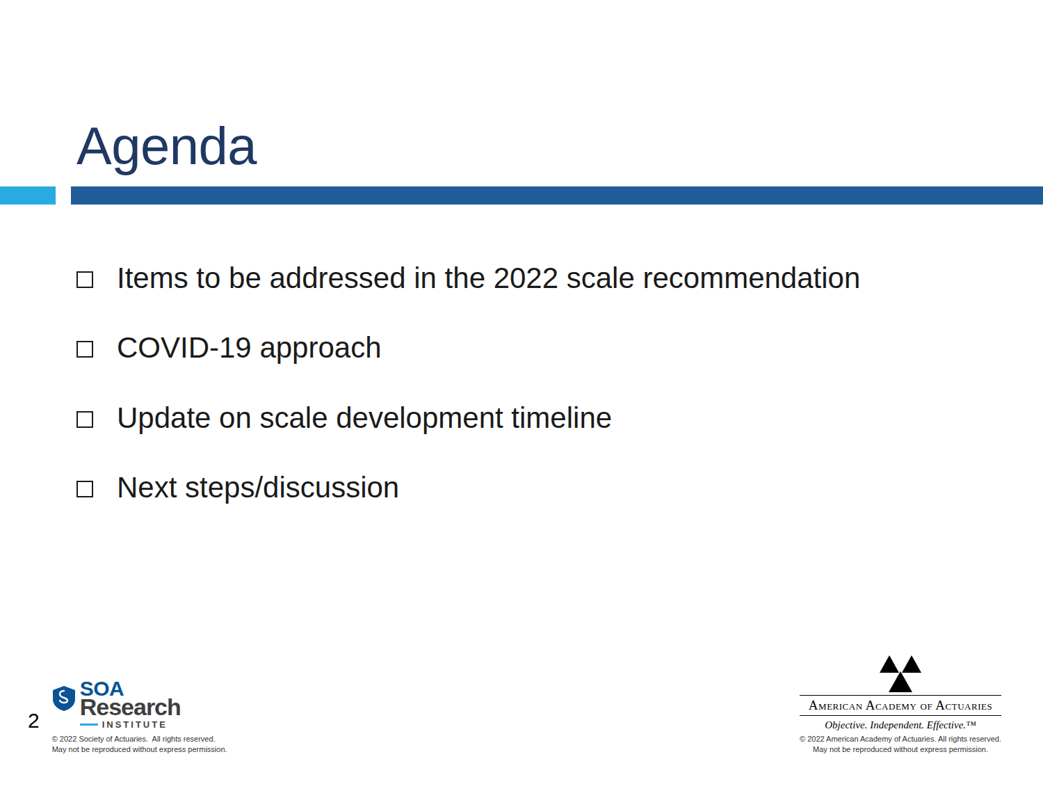Agenda
Items to be addressed in the 2022 scale recommendation
COVID-19 approach
Update on scale development timeline
Next steps/discussion
2
SOA Research
INSTITUTE
© 2022 Society of Actuaries. All rights reserved.
May not be reproduced without express permission.
American Academy of Actuaries
Objective. Independent. Effective.™
© 2022 American Academy of Actuaries. All rights reserved.
May not be reproduced without express permission.